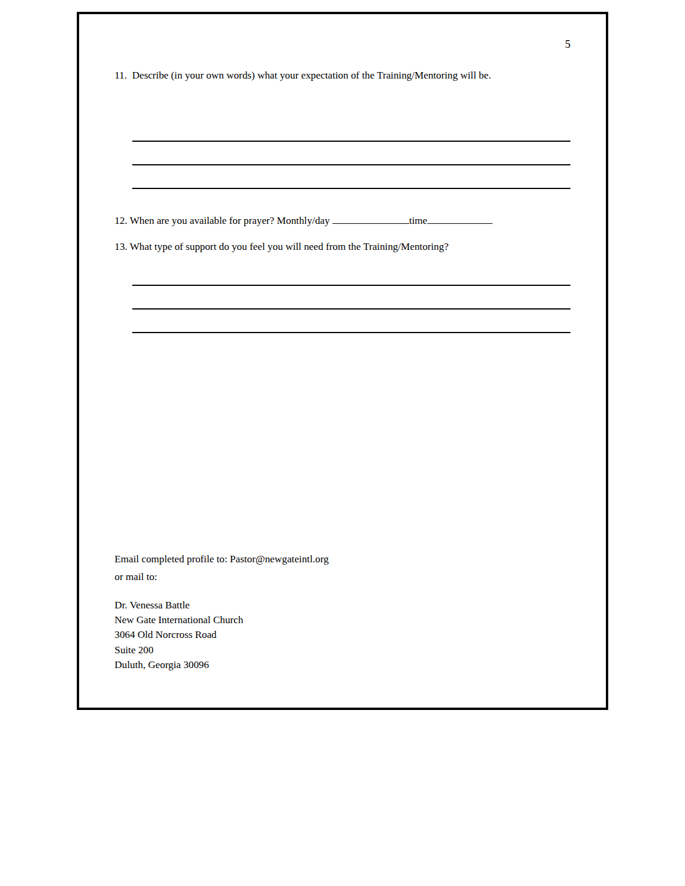5
11. Describe (in your own words) what your expectation of the Training/Mentoring will be.
12. When are you available for prayer? Monthly/day time
13. What type of support do you feel you will need from the Training/Mentoring?
Email completed profile to: Pastor@newgateintl.org
or mail to:
Dr. Venessa Battle
New Gate International Church
3064 Old Norcross Road
Suite 200
Duluth, Georgia 30096